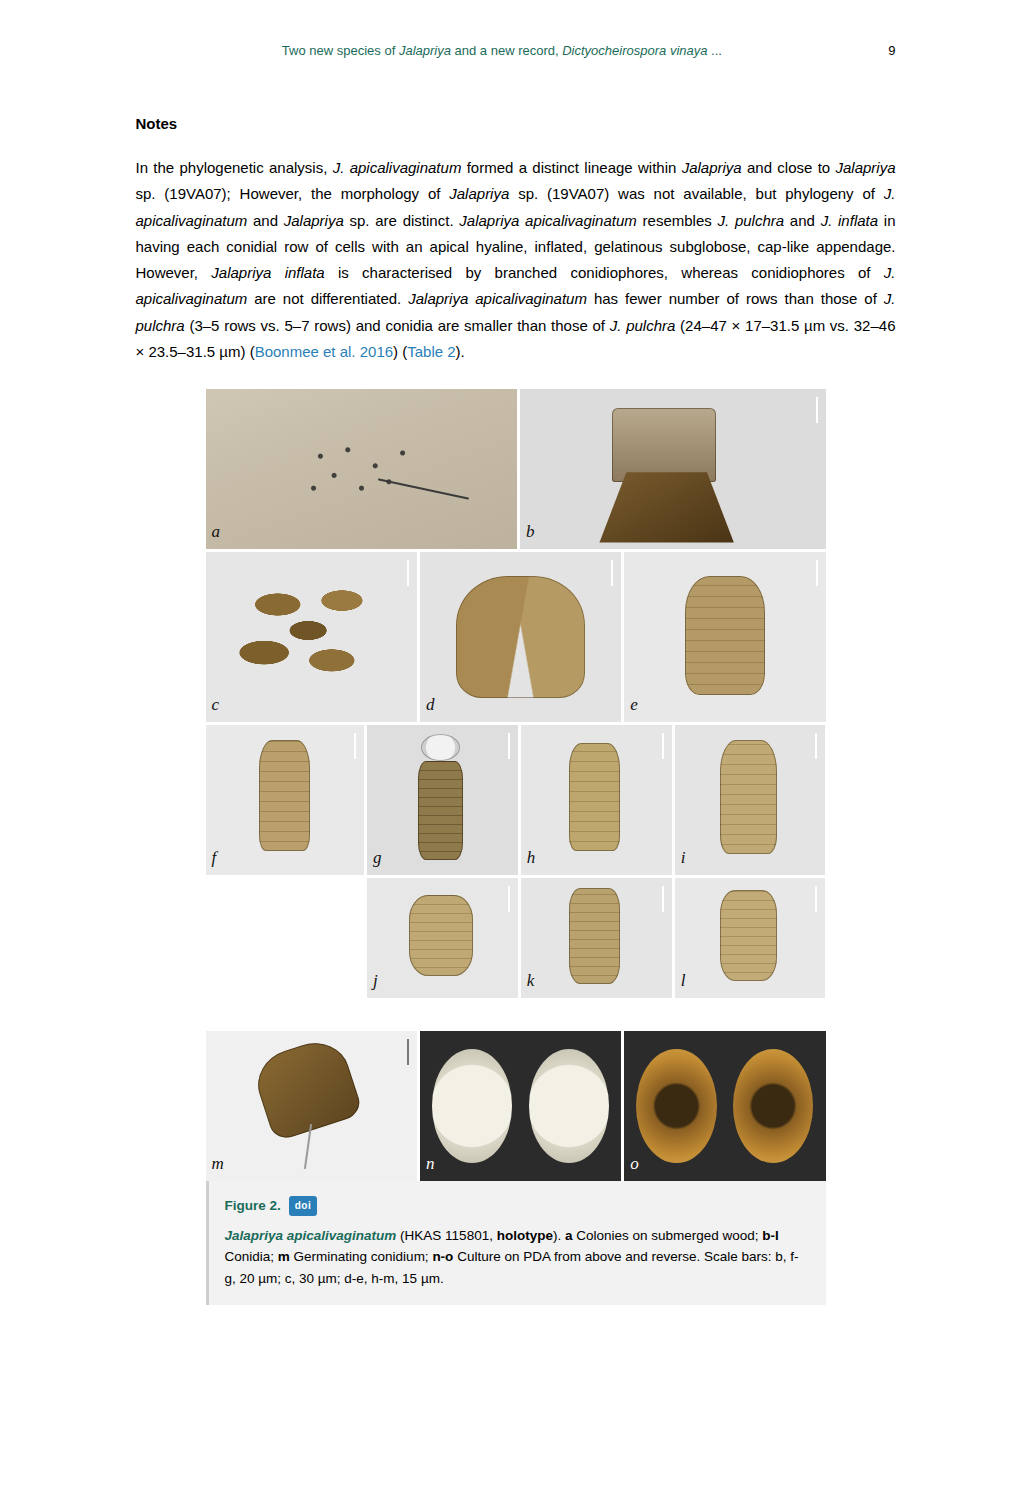Two new species of Jalapriya and a new record, Dictyocheirospora vinaya ...
9
Notes
In the phylogenetic analysis, J. apicalivaginatum formed a distinct lineage within Jalapriya and close to Jalapriya sp. (19VA07); However, the morphology of Jalapriya sp. (19VA07) was not available, but phylogeny of J. apicalivaginatum and Jalapriya sp. are distinct. Jalapriya apicalivaginatum resembles J. pulchra and J. inflata in having each conidial row of cells with an apical hyaline, inflated, gelatinous subglobose, cap-like appendage. However, Jalapriya inflata is characterised by branched conidiophores, whereas conidiophores of J. apicalivaginatum are not differentiated. Jalapriya apicalivaginatum has fewer number of rows than those of J. pulchra (3–5 rows vs. 5–7 rows) and conidia are smaller than those of J. pulchra (24–47 × 17–31.5 µm vs. 32–46 × 23.5–31.5 µm) (Boonmee et al. 2016) (Table 2).
a
b
c
d
e
f
g
h
i
j
k
l
m
n
o
Figure 2. doi
Jalapriya apicalivaginatum (HKAS 115801, holotype). a Colonies on submerged wood; b-l Conidia; m Germinating conidium; n-o Culture on PDA from above and reverse. Scale bars: b, f-g, 20 µm; c, 30 µm; d-e, h-m, 15 µm.